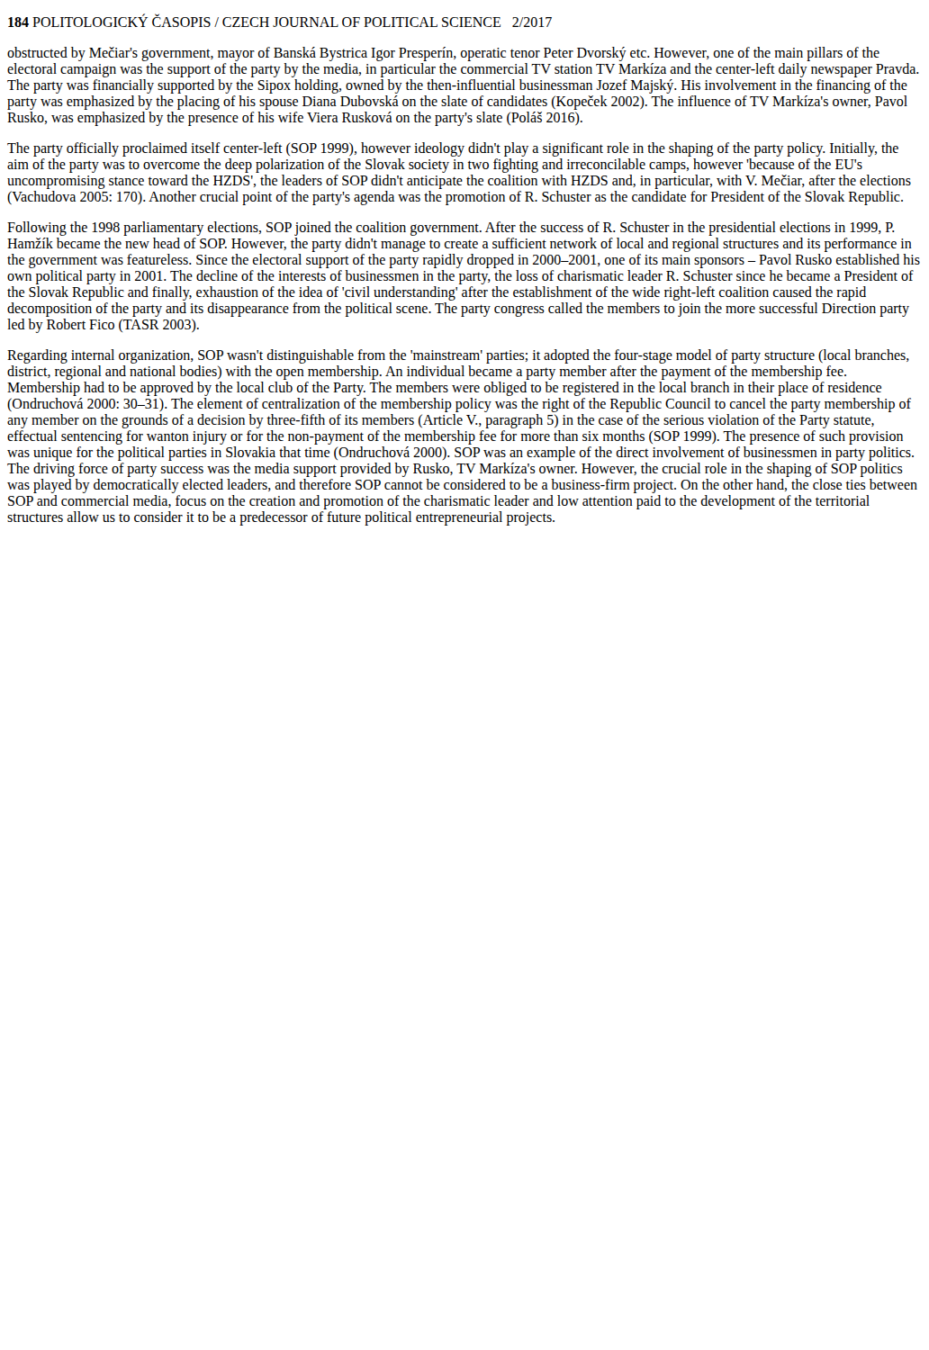184 POLITOLOGICKÝ ČASOPIS / CZECH JOURNAL OF POLITICAL SCIENCE 2/2017
obstructed by Mečiar's government, mayor of Banská Bystrica Igor Presperín, operatic tenor Peter Dvorský etc. However, one of the main pillars of the electoral campaign was the support of the party by the media, in particular the commercial TV station TV Markíza and the center-left daily newspaper Pravda. The party was financially supported by the Sipox holding, owned by the then-influential businessman Jozef Majský. His involvement in the financing of the party was emphasized by the placing of his spouse Diana Dubovská on the slate of candidates (Kopeček 2002). The influence of TV Markíza's owner, Pavol Rusko, was emphasized by the presence of his wife Viera Rusková on the party's slate (Poláš 2016).
The party officially proclaimed itself center-left (SOP 1999), however ideology didn't play a significant role in the shaping of the party policy. Initially, the aim of the party was to overcome the deep polarization of the Slovak society in two fighting and irreconcilable camps, however 'because of the EU's uncompromising stance toward the HZDS', the leaders of SOP didn't anticipate the coalition with HZDS and, in particular, with V. Mečiar, after the elections (Vachudova 2005: 170). Another crucial point of the party's agenda was the promotion of R. Schuster as the candidate for President of the Slovak Republic.
Following the 1998 parliamentary elections, SOP joined the coalition government. After the success of R. Schuster in the presidential elections in 1999, P. Hamžík became the new head of SOP. However, the party didn't manage to create a sufficient network of local and regional structures and its performance in the government was featureless. Since the electoral support of the party rapidly dropped in 2000–2001, one of its main sponsors – Pavol Rusko established his own political party in 2001. The decline of the interests of businessmen in the party, the loss of charismatic leader R. Schuster since he became a President of the Slovak Republic and finally, exhaustion of the idea of 'civil understanding' after the establishment of the wide right-left coalition caused the rapid decomposition of the party and its disappearance from the political scene. The party congress called the members to join the more successful Direction party led by Robert Fico (TASR 2003).
Regarding internal organization, SOP wasn't distinguishable from the 'mainstream' parties; it adopted the four-stage model of party structure (local branches, district, regional and national bodies) with the open membership. An individual became a party member after the payment of the membership fee. Membership had to be approved by the local club of the Party. The members were obliged to be registered in the local branch in their place of residence (Ondruchová 2000: 30–31). The element of centralization of the membership policy was the right of the Republic Council to cancel the party membership of any member on the grounds of a decision by three-fifth of its members (Article V., paragraph 5) in the case of the serious violation of the Party statute, effectual sentencing for wanton injury or for the non-payment of the membership fee for more than six months (SOP 1999). The presence of such provision was unique for the political parties in Slovakia that time (Ondruchová 2000). SOP was an example of the direct involvement of businessmen in party politics. The driving force of party success was the media support provided by Rusko, TV Markíza's owner. However, the crucial role in the shaping of SOP politics was played by democratically elected leaders, and therefore SOP cannot be considered to be a business-firm project. On the other hand, the close ties between SOP and commercial media, focus on the creation and promotion of the charismatic leader and low attention paid to the development of the territorial structures allow us to consider it to be a predecessor of future political entrepreneurial projects.